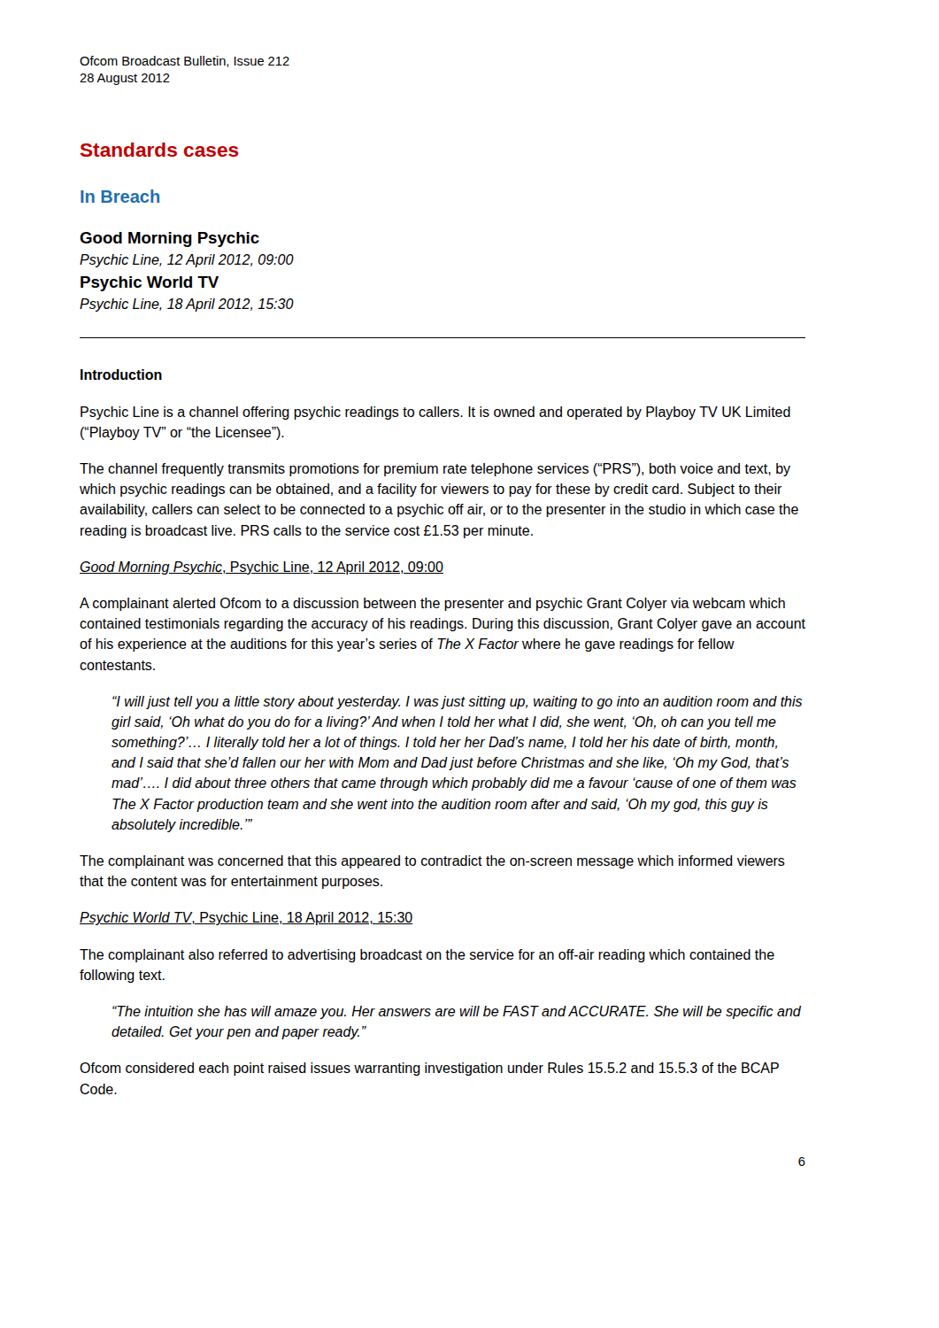Ofcom Broadcast Bulletin, Issue 212
28 August 2012
Standards cases
In Breach
Good Morning Psychic
Psychic Line, 12 April 2012, 09:00
Psychic World TV
Psychic Line, 18 April 2012, 15:30
Introduction
Psychic Line is a channel offering psychic readings to callers. It is owned and operated by Playboy TV UK Limited (“Playboy TV” or “the Licensee”).
The channel frequently transmits promotions for premium rate telephone services (“PRS”), both voice and text, by which psychic readings can be obtained, and a facility for viewers to pay for these by credit card. Subject to their availability, callers can select to be connected to a psychic off air, or to the presenter in the studio in which case the reading is broadcast live. PRS calls to the service cost £1.53 per minute.
Good Morning Psychic, Psychic Line, 12 April 2012, 09:00
A complainant alerted Ofcom to a discussion between the presenter and psychic Grant Colyer via webcam which contained testimonials regarding the accuracy of his readings. During this discussion, Grant Colyer gave an account of his experience at the auditions for this year’s series of The X Factor where he gave readings for fellow contestants.
“I will just tell you a little story about yesterday. I was just sitting up, waiting to go into an audition room and this girl said, ‘Oh what do you do for a living?’ And when I told her what I did, she went, ‘Oh, oh can you tell me something?’… I literally told her a lot of things. I told her her Dad’s name, I told her his date of birth, month, and I said that she’d fallen our her with Mom and Dad just before Christmas and she like, ‘Oh my God, that’s mad’…. I did about three others that came through which probably did me a favour ‘cause of one of them was The X Factor production team and she went into the audition room after and said, ‘Oh my god, this guy is absolutely incredible.’”
The complainant was concerned that this appeared to contradict the on-screen message which informed viewers that the content was for entertainment purposes.
Psychic World TV, Psychic Line, 18 April 2012, 15:30
The complainant also referred to advertising broadcast on the service for an off-air reading which contained the following text.
“The intuition she has will amaze you. Her answers are will be FAST and ACCURATE. She will be specific and detailed. Get your pen and paper ready.”
Ofcom considered each point raised issues warranting investigation under Rules 15.5.2 and 15.5.3 of the BCAP Code.
6